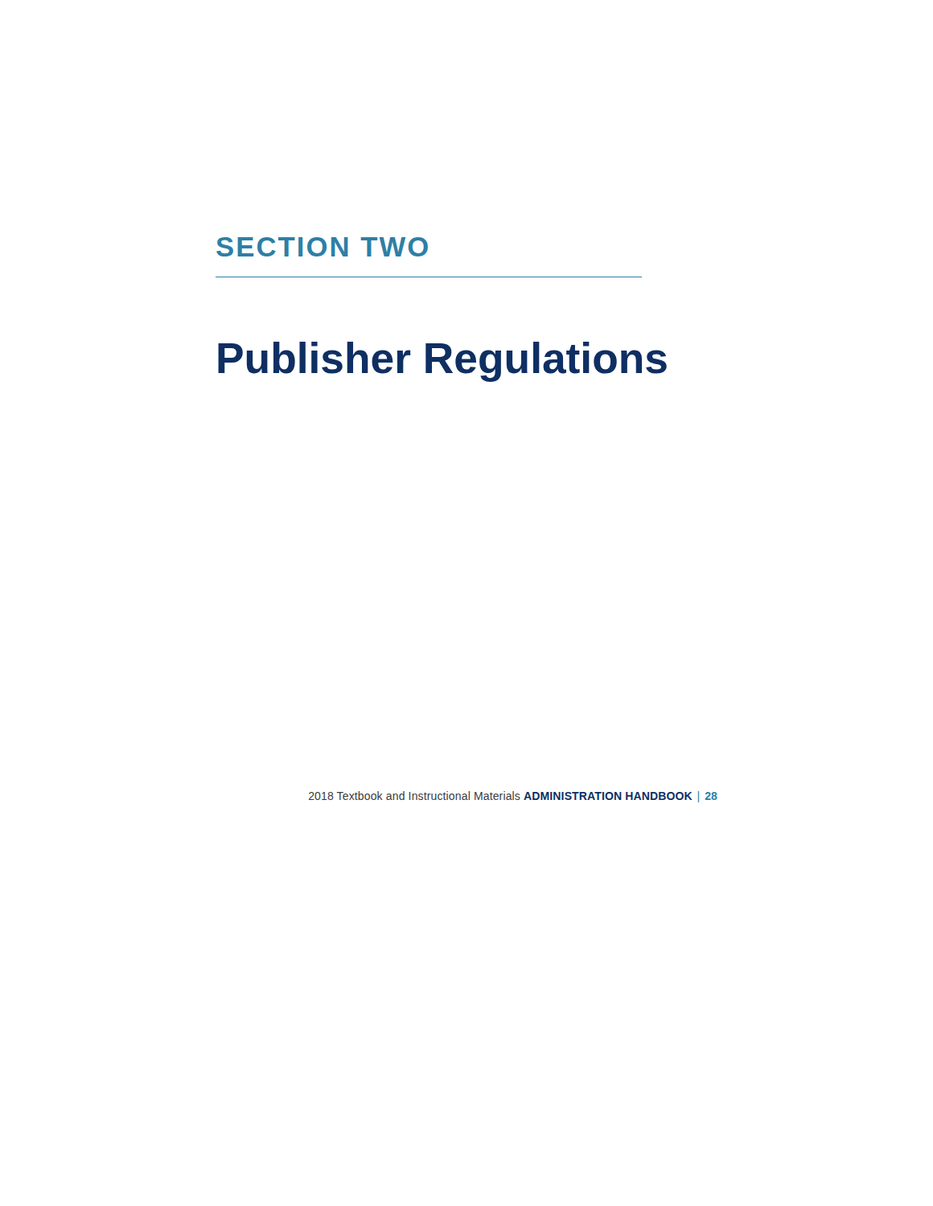Section Two
Publisher Regulations
2018 Textbook and Instructional Materials ADMINISTRATION HANDBOOK|28